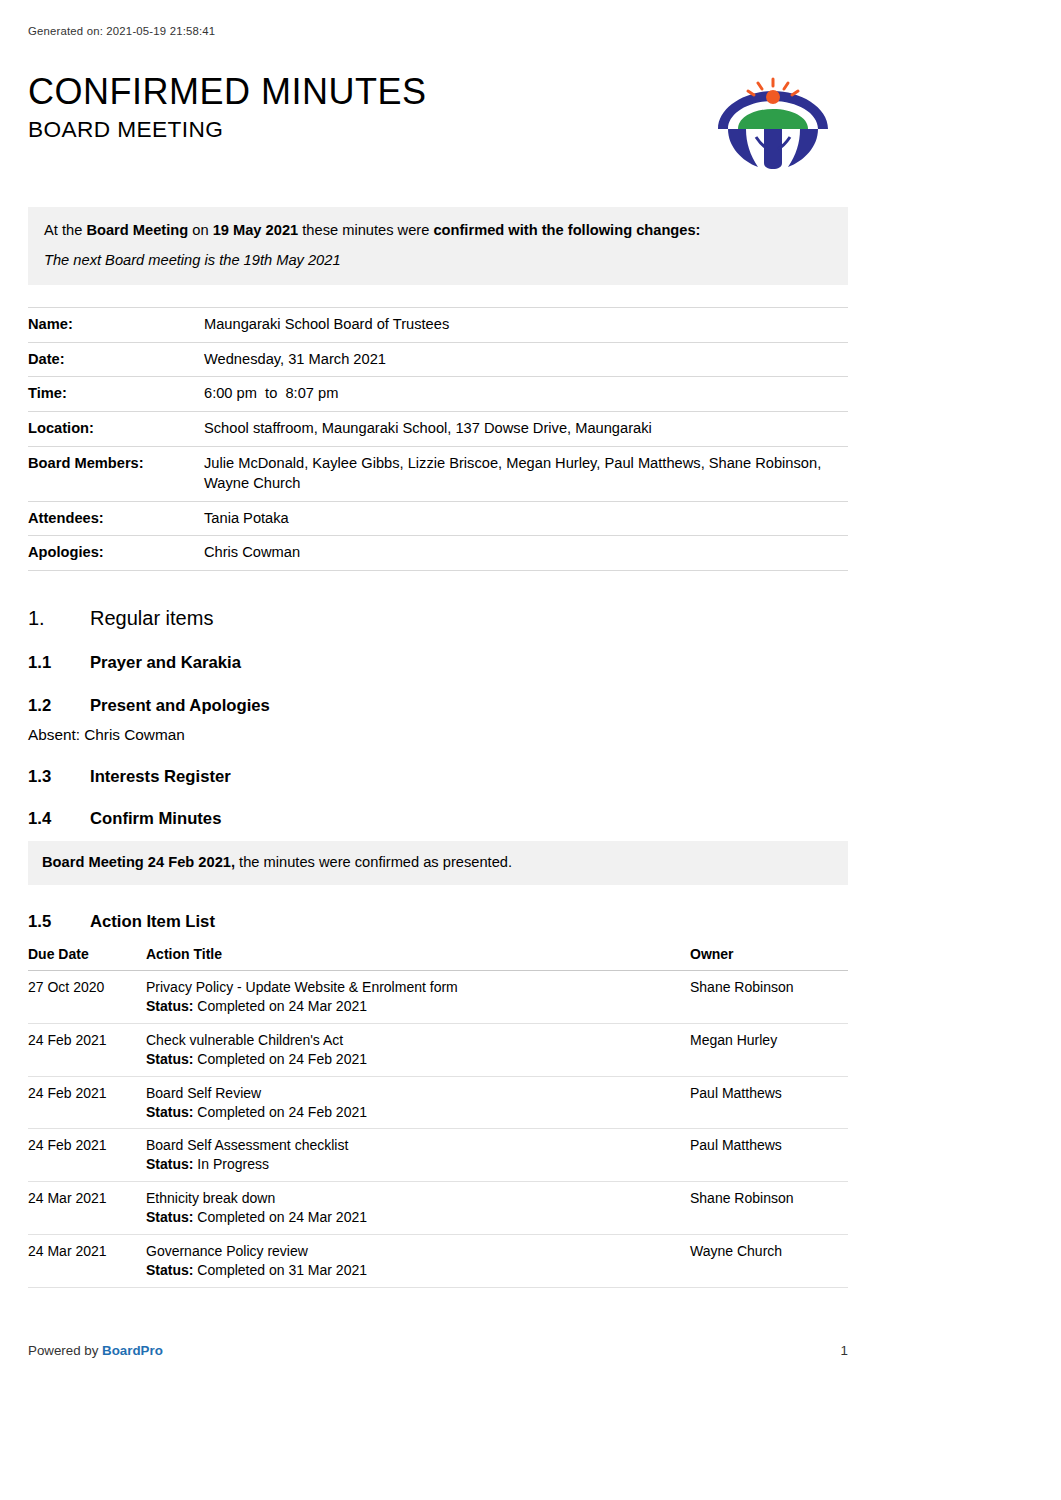Generated on: 2021-05-19 21:58:41
CONFIRMED MINUTES
BOARD MEETING
At the Board Meeting on 19 May 2021 these minutes were confirmed with the following changes:
The next Board meeting is the 19th May 2021
| Name: | Maungaraki School Board of Trustees |
| Date: | Wednesday, 31 March 2021 |
| Time: | 6:00 pm to 8:07 pm |
| Location: | School staffroom, Maungaraki School, 137 Dowse Drive, Maungaraki |
| Board Members: | Julie McDonald, Kaylee Gibbs, Lizzie Briscoe, Megan Hurley, Paul Matthews, Shane Robinson, Wayne Church |
| Attendees: | Tania Potaka |
| Apologies: | Chris Cowman |
1. Regular items
1.1 Prayer and Karakia
1.2 Present and Apologies
Absent: Chris Cowman
1.3 Interests Register
1.4 Confirm Minutes
Board Meeting 24 Feb 2021, the minutes were confirmed as presented.
1.5 Action Item List
| Due Date | Action Title | Owner |
| --- | --- | --- |
| 27 Oct 2020 | Privacy Policy - Update Website & Enrolment form Status: Completed on 24 Mar 2021 | Shane Robinson |
| 24 Feb 2021 | Check vulnerable Children's Act Status: Completed on 24 Feb 2021 | Megan Hurley |
| 24 Feb 2021 | Board Self Review Status: Completed on 24 Feb 2021 | Paul Matthews |
| 24 Feb 2021 | Board Self Assessment checklist Status: In Progress | Paul Matthews |
| 24 Mar 2021 | Ethnicity break down Status: Completed on 24 Mar 2021 | Shane Robinson |
| 24 Mar 2021 | Governance Policy review Status: Completed on 31 Mar 2021 | Wayne Church |
Powered by BoardPro
1